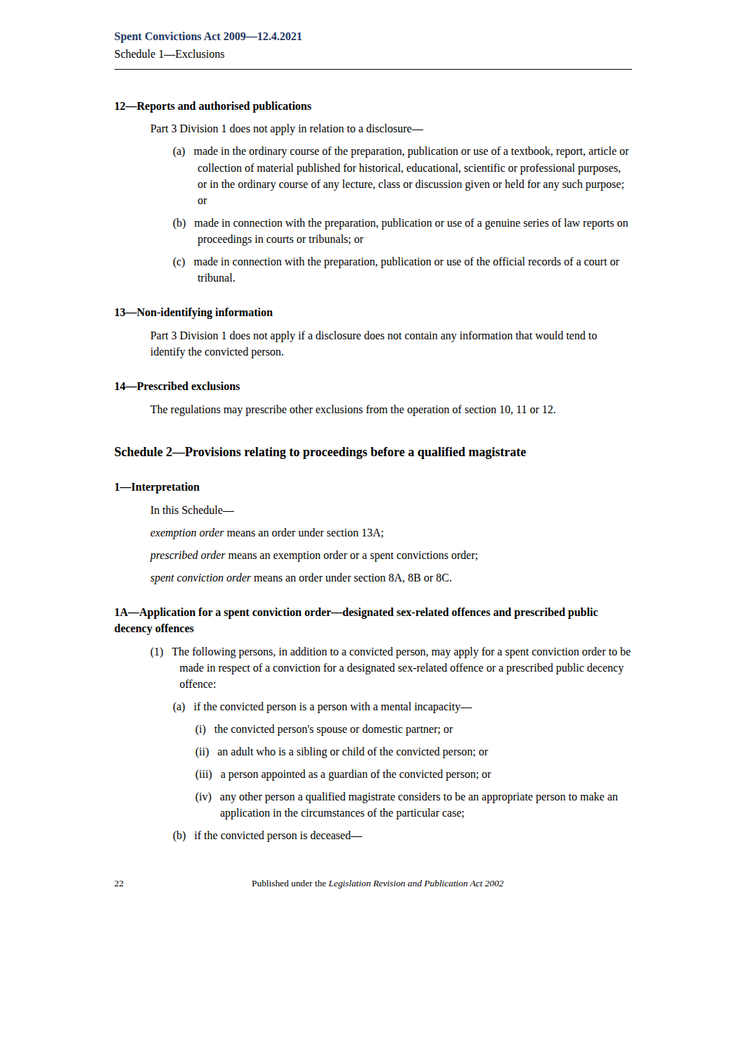Spent Convictions Act 2009—12.4.2021
Schedule 1—Exclusions
12—Reports and authorised publications
Part 3 Division 1 does not apply in relation to a disclosure—
(a) made in the ordinary course of the preparation, publication or use of a textbook, report, article or collection of material published for historical, educational, scientific or professional purposes, or in the ordinary course of any lecture, class or discussion given or held for any such purpose; or
(b) made in connection with the preparation, publication or use of a genuine series of law reports on proceedings in courts or tribunals; or
(c) made in connection with the preparation, publication or use of the official records of a court or tribunal.
13—Non-identifying information
Part 3 Division 1 does not apply if a disclosure does not contain any information that would tend to identify the convicted person.
14—Prescribed exclusions
The regulations may prescribe other exclusions from the operation of section 10, 11 or 12.
Schedule 2—Provisions relating to proceedings before a qualified magistrate
1—Interpretation
In this Schedule—
exemption order means an order under section 13A;
prescribed order means an exemption order or a spent convictions order;
spent conviction order means an order under section 8A, 8B or 8C.
1A—Application for a spent conviction order—designated sex-related offences and prescribed public decency offences
(1) The following persons, in addition to a convicted person, may apply for a spent conviction order to be made in respect of a conviction for a designated sex-related offence or a prescribed public decency offence:
(a) if the convicted person is a person with a mental incapacity—
(i) the convicted person's spouse or domestic partner; or
(ii) an adult who is a sibling or child of the convicted person; or
(iii) a person appointed as a guardian of the convicted person; or
(iv) any other person a qualified magistrate considers to be an appropriate person to make an application in the circumstances of the particular case;
(b) if the convicted person is deceased—
22 Published under the Legislation Revision and Publication Act 2002